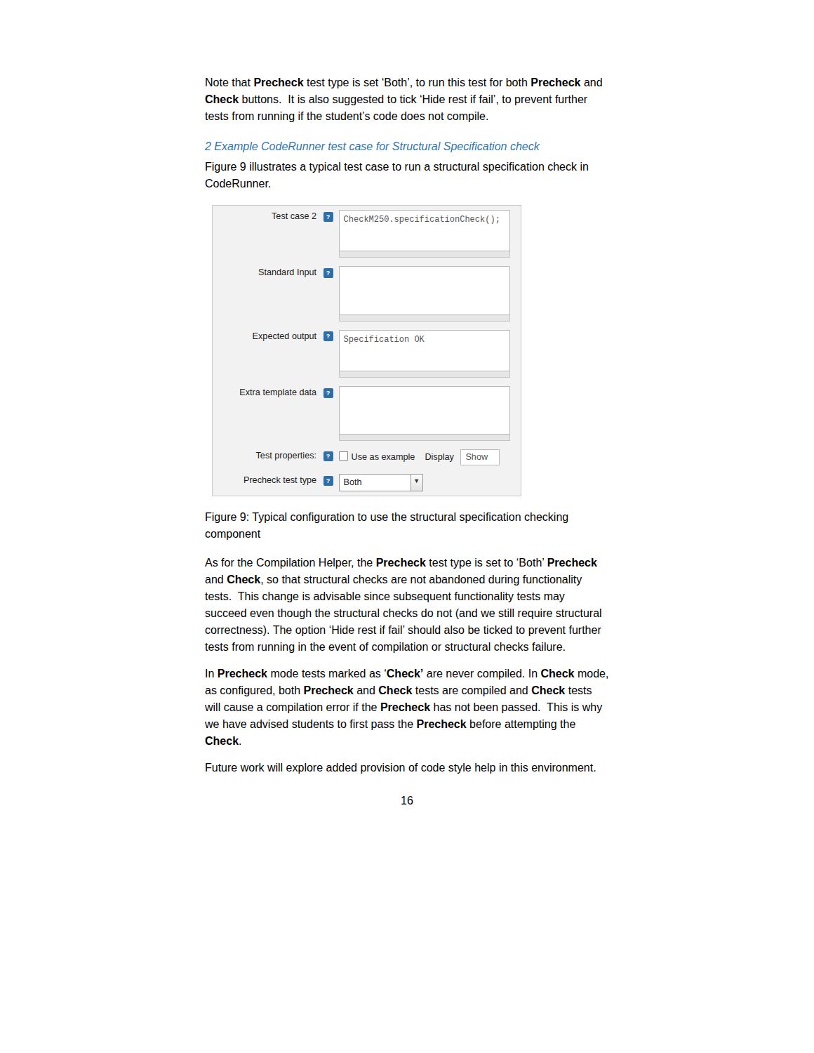Note that Precheck test type is set ‘Both’, to run this test for both Precheck and Check buttons. It is also suggested to tick ‘Hide rest if fail’, to prevent further tests from running if the student’s code does not compile.
2 Example CodeRunner test case for Structural Specification check
Figure 9 illustrates a typical test case to run a structural specification check in CodeRunner.
| Test case 2 ? | CheckM250.specificationCheck(); |
| Standard Input ? | |
| Expected output ? | Specification OK |
| Extra template data ? | |
| Test properties: ? | Use as example Display Show |
| Precheck test type ? | Both ▼ |
Figure 9: Typical configuration to use the structural specification checking component
As for the Compilation Helper, the Precheck test type is set to ‘Both’ Precheck and Check, so that structural checks are not abandoned during functionality tests. This change is advisable since subsequent functionality tests may succeed even though the structural checks do not (and we still require structural correctness). The option ‘Hide rest if fail’ should also be ticked to prevent further tests from running in the event of compilation or structural checks failure.
In Precheck mode tests marked as ‘Check’ are never compiled. In Check mode, as configured, both Precheck and Check tests are compiled and Check tests will cause a compilation error if the Precheck has not been passed. This is why we have advised students to first pass the Precheck before attempting the Check.
Future work will explore added provision of code style help in this environment.
16